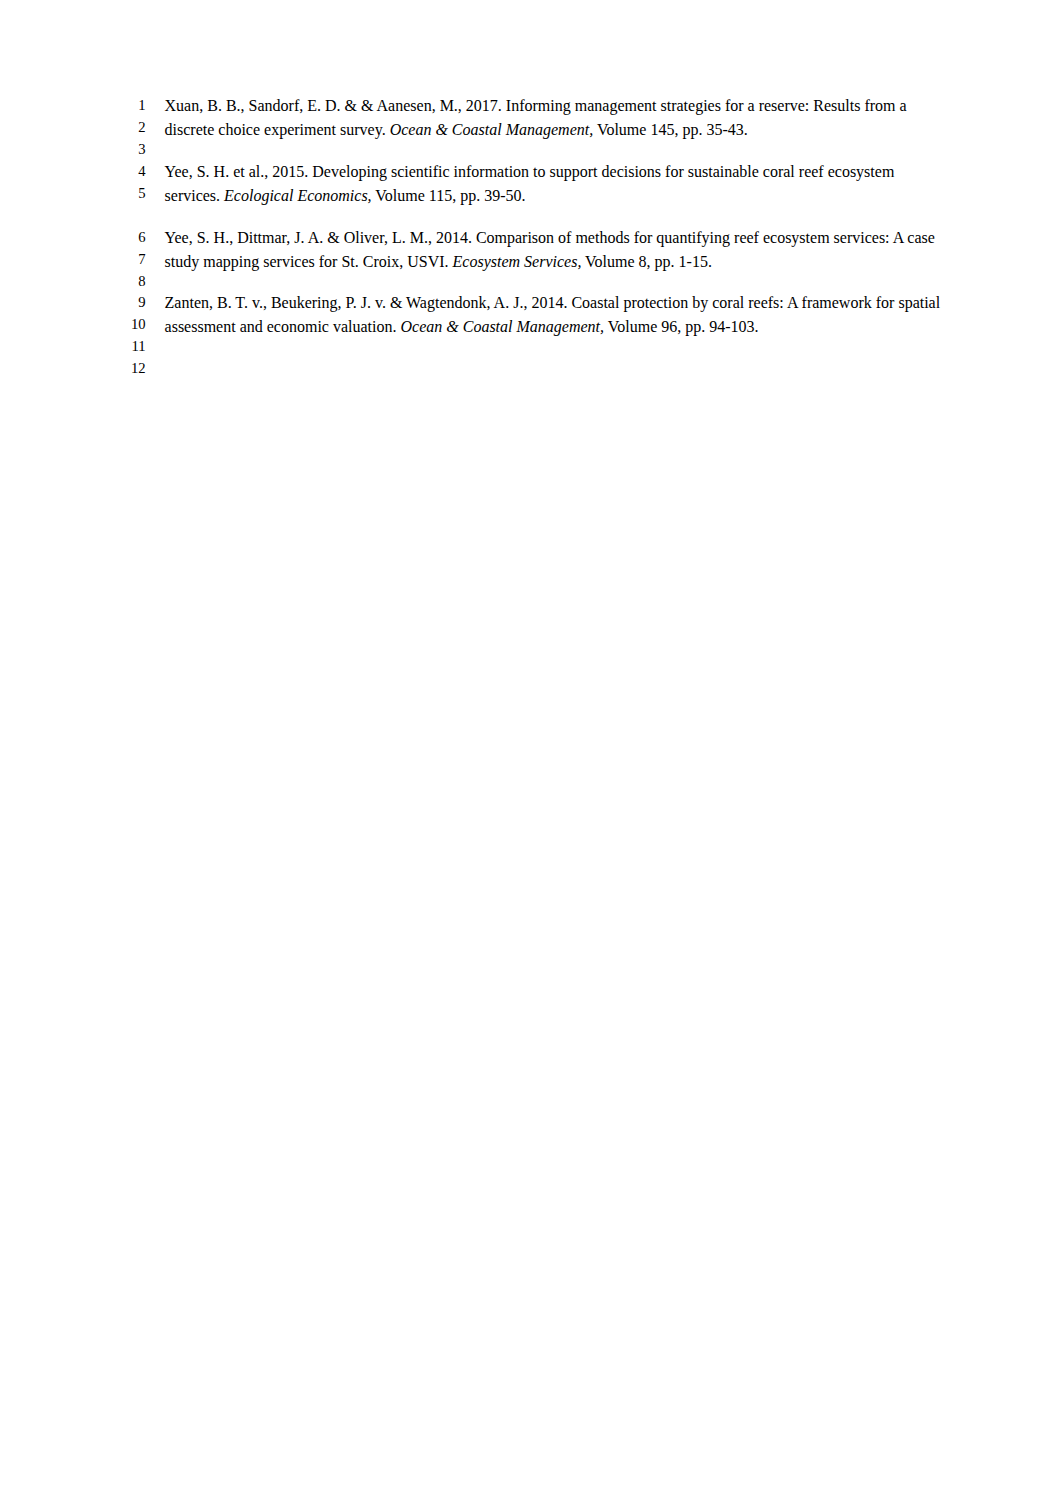123 Xuan, B. B., Sandorf, E. D. & & Aanesen, M., 2017. Informing management strategies for a reserve: Results from a discrete choice experiment survey. Ocean & Coastal Management, Volume 145, pp. 35-43.
45 Yee, S. H. et al., 2015. Developing scientific information to support decisions for sustainable coral reef ecosystem services. Ecological Economics, Volume 115, pp. 39-50.
678 Yee, S. H., Dittmar, J. A. & Oliver, L. M., 2014. Comparison of methods for quantifying reef ecosystem services: A case study mapping services for St. Croix, USVI. Ecosystem Services, Volume 8, pp. 1-15.
91011 Zanten, B. T. v., Beukering, P. J. v. & Wagtendonk, A. J., 2014. Coastal protection by coral reefs: A framework for spatial assessment and economic valuation. Ocean & Coastal Management, Volume 96, pp. 94-103.
12